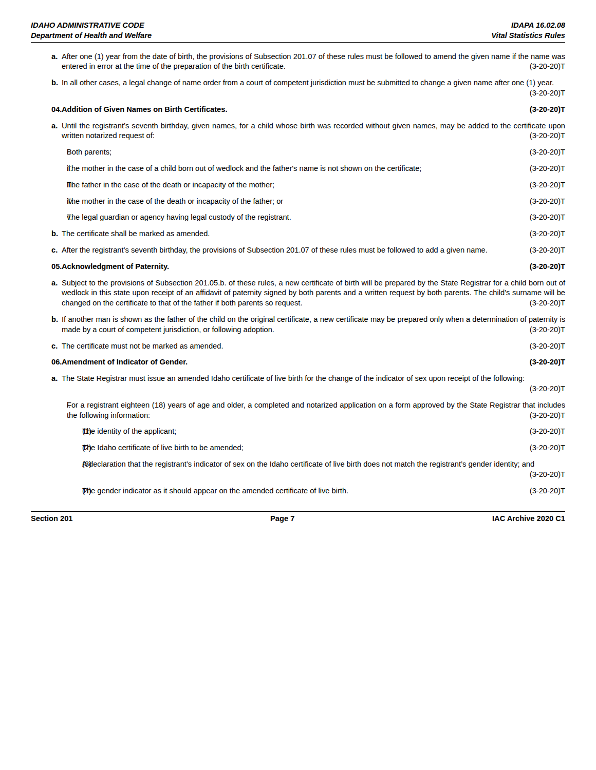IDAHO ADMINISTRATIVE CODE Department of Health and Welfare
IDAPA 16.02.08 Vital Statistics Rules
a.
After one (1) year from the date of birth, the provisions of Subsection 201.07 of these rules must be followed to amend the given name if the name was entered in error at the time of the preparation of the birth certificate.(3-20-20)T
b.
In all other cases, a legal change of name order from a court of competent jurisdiction must be submitted to change a given name after one (1) year.(3-20-20)T
04.
Addition of Given Names on Birth Certificates.(3-20-20)T
a.
Until the registrant’s seventh birthday, given names, for a child whose birth was recorded without given names, may be added to the certificate upon written notarized request of:(3-20-20)T
i.
Both parents;(3-20-20)T
ii.
The mother in the case of a child born out of wedlock and the father's name is not shown on the certificate;(3-20-20)T
iii.
The father in the case of the death or incapacity of the mother;(3-20-20)T
iv.
The mother in the case of the death or incapacity of the father; or(3-20-20)T
v.
The legal guardian or agency having legal custody of the registrant.(3-20-20)T
b.
The certificate shall be marked as amended.(3-20-20)T
c.
After the registrant’s seventh birthday, the provisions of Subsection 201.07 of these rules must be followed to add a given name.(3-20-20)T
05.
Acknowledgment of Paternity.(3-20-20)T
a.
Subject to the provisions of Subsection 201.05.b. of these rules, a new certificate of birth will be prepared by the State Registrar for a child born out of wedlock in this state upon receipt of an affidavit of paternity signed by both parents and a written request by both parents. The child’s surname will be changed on the certificate to that of the father if both parents so request.(3-20-20)T
b.
If another man is shown as the father of the child on the original certificate, a new certificate may be prepared only when a determination of paternity is made by a court of competent jurisdiction, or following adoption.(3-20-20)T
c.
The certificate must not be marked as amended.(3-20-20)T
06.
Amendment of Indicator of Gender.(3-20-20)T
a.
The State Registrar must issue an amended Idaho certificate of live birth for the change of the indicator of sex upon receipt of the following:(3-20-20)T
i.
For a registrant eighteen (18) years of age and older, a completed and notarized application on a form approved by the State Registrar that includes the following information:(3-20-20)T
(1)
The identity of the applicant;(3-20-20)T
(2)
The Idaho certificate of live birth to be amended;(3-20-20)T
(3)
A declaration that the registrant’s indicator of sex on the Idaho certificate of live birth does not match the registrant’s gender identity; and(3-20-20)T
(4)
The gender indicator as it should appear on the amended certificate of live birth.(3-20-20)T
Section 201
Page 7
IAC Archive 2020 C1